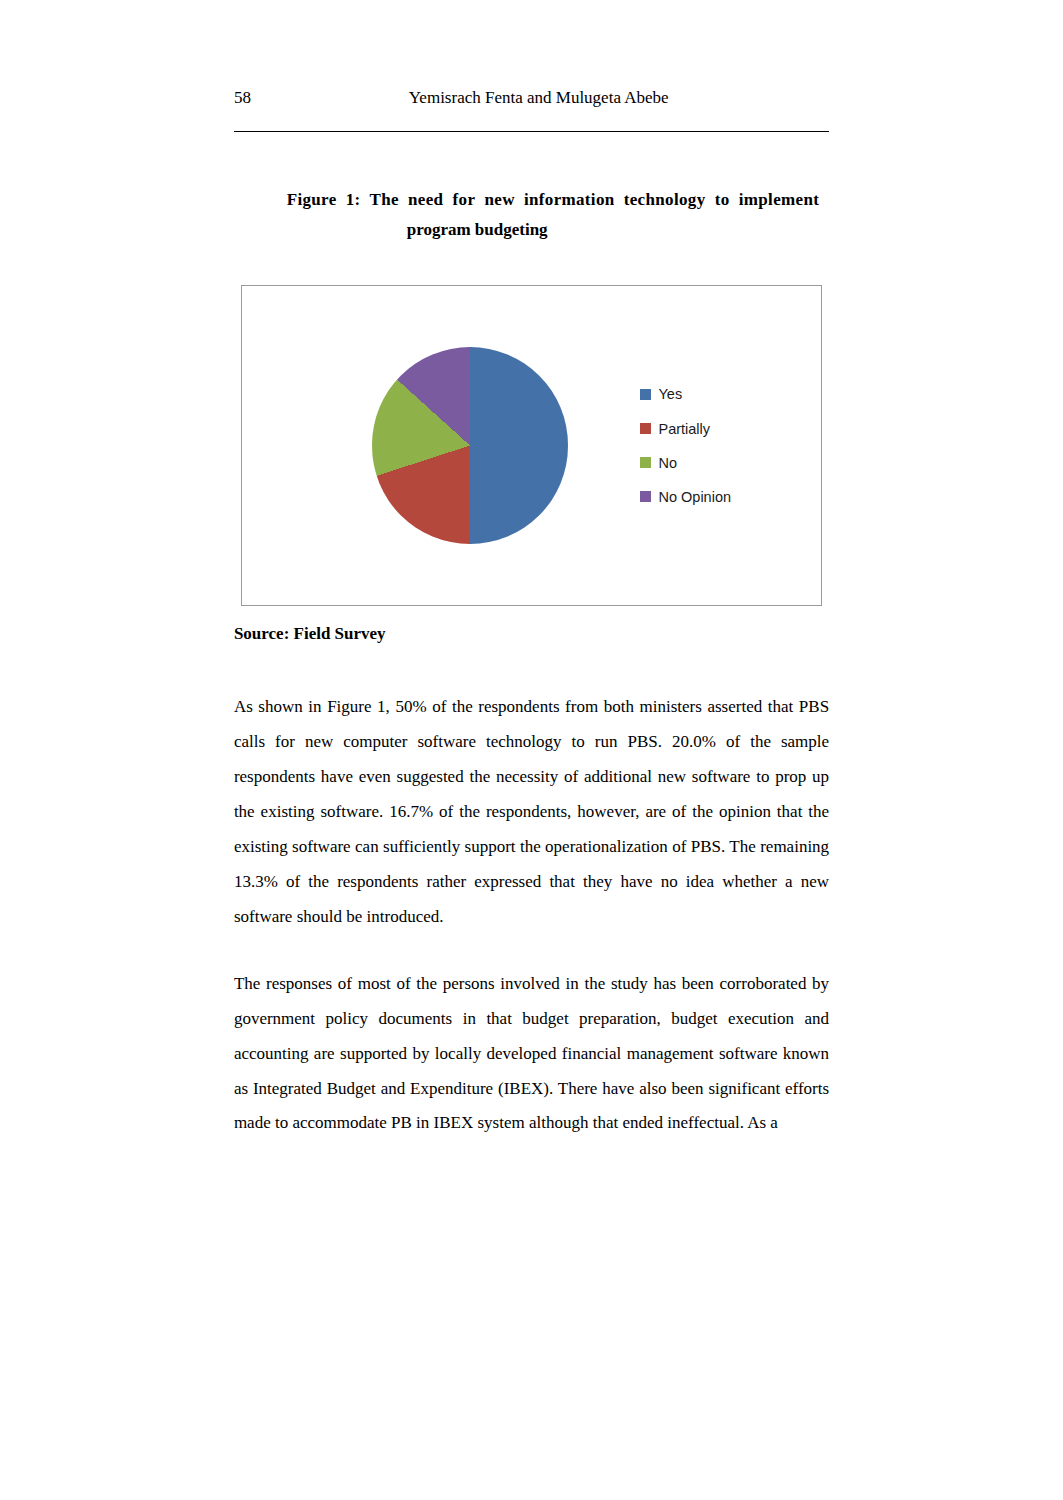58
Yemisrach Fenta and Mulugeta Abebe
Figure 1: The need for new information technology to implement program budgeting
Yes
Partially
No
No Opinion
Source: Field Survey
As shown in Figure 1, 50% of the respondents from both ministers asserted that PBS calls for new computer software technology to run PBS. 20.0% of the sample respondents have even suggested the necessity of additional new software to prop up the existing software. 16.7% of the respondents, however, are of the opinion that the existing software can sufficiently support the operationalization of PBS. The remaining 13.3% of the respondents rather expressed that they have no idea whether a new software should be introduced.
The responses of most of the persons involved in the study has been corroborated by government policy documents in that budget preparation, budget execution and accounting are supported by locally developed financial management software known as Integrated Budget and Expenditure (IBEX). There have also been significant efforts made to accommodate PB in IBEX system although that ended ineffectual. As a